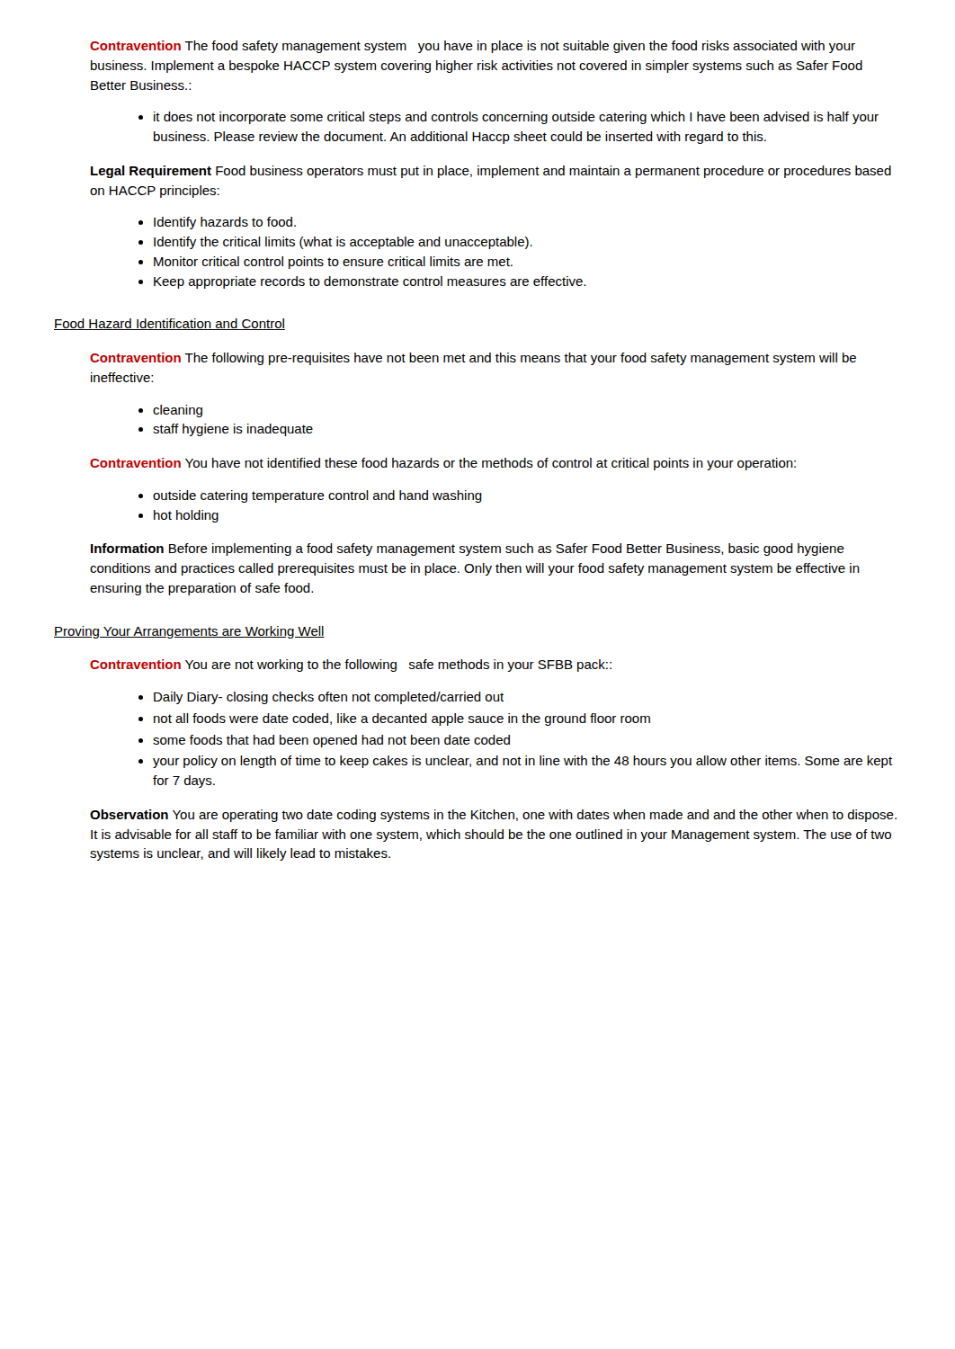Contravention The food safety management system you have in place is not suitable given the food risks associated with your business. Implement a bespoke HACCP system covering higher risk activities not covered in simpler systems such as Safer Food Better Business.:
it does not incorporate some critical steps and controls concerning outside catering which I have been advised is half your business. Please review the document. An additional Haccp sheet could be inserted with regard to this.
Legal Requirement Food business operators must put in place, implement and maintain a permanent procedure or procedures based on HACCP principles:
Identify hazards to food.
Identify the critical limits (what is acceptable and unacceptable).
Monitor critical control points to ensure critical limits are met.
Keep appropriate records to demonstrate control measures are effective.
Food Hazard Identification and Control
Contravention The following pre-requisites have not been met and this means that your food safety management system will be ineffective:
cleaning
staff hygiene is inadequate
Contravention You have not identified these food hazards or the methods of control at critical points in your operation:
outside catering temperature control and hand washing
hot holding
Information Before implementing a food safety management system such as Safer Food Better Business, basic good hygiene conditions and practices called prerequisites must be in place. Only then will your food safety management system be effective in ensuring the preparation of safe food.
Proving Your Arrangements are Working Well
Contravention You are not working to the following safe methods in your SFBB pack::
Daily Diary- closing checks often not completed/carried out
not all foods were date coded, like a decanted apple sauce in the ground floor room
some foods that had been opened had not been date coded
your policy on length of time to keep cakes is unclear, and not in line with the 48 hours you allow other items. Some are kept for 7 days.
Observation You are operating two date coding systems in the Kitchen, one with dates when made and and the other when to dispose. It is advisable for all staff to be familiar with one system, which should be the one outlined in your Management system. The use of two systems is unclear, and will likely lead to mistakes.